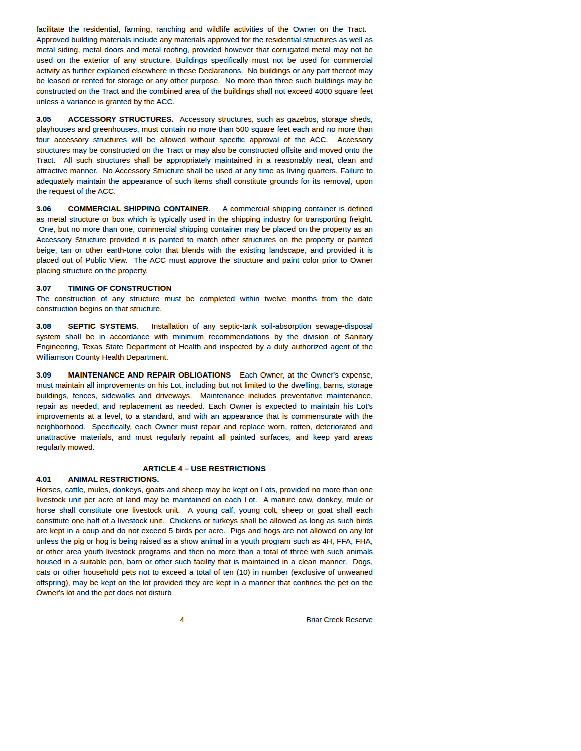facilitate the residential, farming, ranching and wildlife activities of the Owner on the Tract. Approved building materials include any materials approved for the residential structures as well as metal siding, metal doors and metal roofing, provided however that corrugated metal may not be used on the exterior of any structure. Buildings specifically must not be used for commercial activity as further explained elsewhere in these Declarations. No buildings or any part thereof may be leased or rented for storage or any other purpose. No more than three such buildings may be constructed on the Tract and the combined area of the buildings shall not exceed 4000 square feet unless a variance is granted by the ACC.
3.05 ACCESSORY STRUCTURES. Accessory structures, such as gazebos, storage sheds, playhouses and greenhouses, must contain no more than 500 square feet each and no more than four accessory structures will be allowed without specific approval of the ACC. Accessory structures may be constructed on the Tract or may also be constructed offsite and moved onto the Tract. All such structures shall be appropriately maintained in a reasonably neat, clean and attractive manner. No Accessory Structure shall be used at any time as living quarters. Failure to adequately maintain the appearance of such items shall constitute grounds for its removal, upon the request of the ACC.
3.06 COMMERCIAL SHIPPING CONTAINER. A commercial shipping container is defined as metal structure or box which is typically used in the shipping industry for transporting freight. One, but no more than one, commercial shipping container may be placed on the property as an Accessory Structure provided it is painted to match other structures on the property or painted beige, tan or other earth-tone color that blends with the existing landscape, and provided it is placed out of Public View. The ACC must approve the structure and paint color prior to Owner placing structure on the property.
3.07 TIMING OF CONSTRUCTION
The construction of any structure must be completed within twelve months from the date construction begins on that structure.
3.08 SEPTIC SYSTEMS. Installation of any septic-tank soil-absorption sewage-disposal system shall be in accordance with minimum recommendations by the division of Sanitary Engineering, Texas State Department of Health and inspected by a duly authorized agent of the Williamson County Health Department.
3.09 MAINTENANCE AND REPAIR OBLIGATIONS Each Owner, at the Owner's expense, must maintain all improvements on his Lot, including but not limited to the dwelling, barns, storage buildings, fences, sidewalks and driveways. Maintenance includes preventative maintenance, repair as needed, and replacement as needed. Each Owner is expected to maintain his Lot's improvements at a level, to a standard, and with an appearance that is commensurate with the neighborhood. Specifically, each Owner must repair and replace worn, rotten, deteriorated and unattractive materials, and must regularly repaint all painted surfaces, and keep yard areas regularly mowed.
ARTICLE 4 – USE RESTRICTIONS
4.01 ANIMAL RESTRICTIONS.
Horses, cattle, mules, donkeys, goats and sheep may be kept on Lots, provided no more than one livestock unit per acre of land may be maintained on each Lot. A mature cow, donkey, mule or horse shall constitute one livestock unit. A young calf, young colt, sheep or goat shall each constitute one-half of a livestock unit. Chickens or turkeys shall be allowed as long as such birds are kept in a coup and do not exceed 5 birds per acre. Pigs and hogs are not allowed on any lot unless the pig or hog is being raised as a show animal in a youth program such as 4H, FFA, FHA, or other area youth livestock programs and then no more than a total of three with such animals housed in a suitable pen, barn or other such facility that is maintained in a clean manner. Dogs, cats or other household pets not to exceed a total of ten (10) in number (exclusive of unweaned offspring), may be kept on the lot provided they are kept in a manner that confines the pet on the Owner's lot and the pet does not disturb
4
Briar Creek Reserve